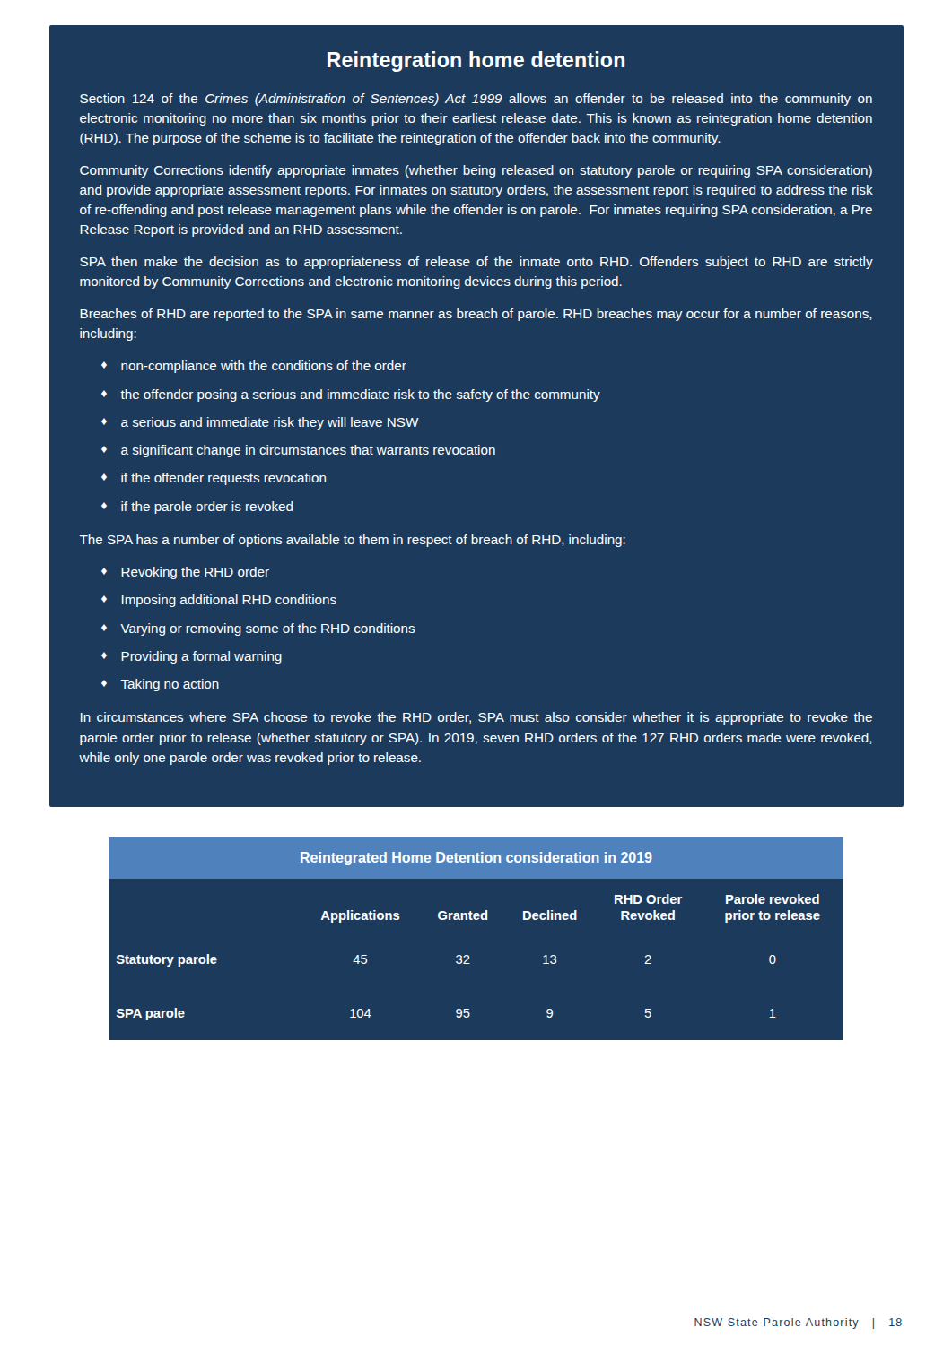Reintegration home detention
Section 124 of the Crimes (Administration of Sentences) Act 1999 allows an offender to be released into the community on electronic monitoring no more than six months prior to their earliest release date. This is known as reintegration home detention (RHD). The purpose of the scheme is to facilitate the reintegration of the offender back into the community.
Community Corrections identify appropriate inmates (whether being released on statutory parole or requiring SPA consideration) and provide appropriate assessment reports. For inmates on statutory orders, the assessment report is required to address the risk of re-offending and post release management plans while the offender is on parole. For inmates requiring SPA consideration, a Pre Release Report is provided and an RHD assessment.
SPA then make the decision as to appropriateness of release of the inmate onto RHD. Offenders subject to RHD are strictly monitored by Community Corrections and electronic monitoring devices during this period.
Breaches of RHD are reported to the SPA in same manner as breach of parole. RHD breaches may occur for a number of reasons, including:
non-compliance with the conditions of the order
the offender posing a serious and immediate risk to the safety of the community
a serious and immediate risk they will leave NSW
a significant change in circumstances that warrants revocation
if the offender requests revocation
if the parole order is revoked
The SPA has a number of options available to them in respect of breach of RHD, including:
Revoking the RHD order
Imposing additional RHD conditions
Varying or removing some of the RHD conditions
Providing a formal warning
Taking no action
In circumstances where SPA choose to revoke the RHD order, SPA must also consider whether it is appropriate to revoke the parole order prior to release (whether statutory or SPA). In 2019, seven RHD orders of the 127 RHD orders made were revoked, while only one parole order was revoked prior to release.
Reintegrated Home Detention consideration in 2019
| | Applications | Granted | Declined | RHD Order Revoked | Parole revoked prior to release |
| --- | --- | --- | --- | --- | --- |
| Statutory parole | 45 | 32 | 13 | 2 | 0 |
| SPA parole | 104 | 95 | 9 | 5 | 1 |
NSW State Parole Authority | 18